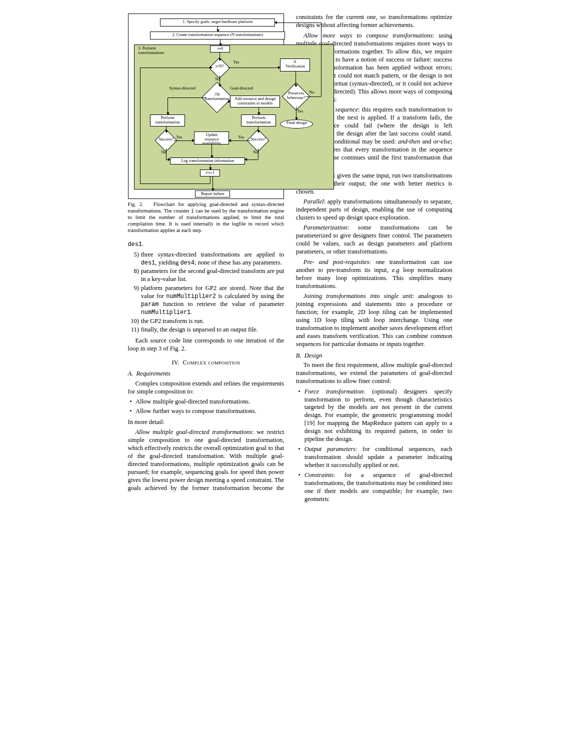1. Specify goals, target hardware platform
2. Create transformation sequence (N transformations)
3. Perform
transformations
i=0
i=N?
Yes
No
4.
Verification
i'th
transformation
Syntax-directed
Goal-directed
Add resource and design
constraints to models
Perform
transformation
Perform
transformation
Preserves
behaviour?
No
Yes
Final design
Success?
Yes
No
Success?
Yes
No
Update
resource
availability
Log transformation information
i=i+1
Report failure
Fig. 2. Flowchart for applying goal-directed and syntax-directed transformations. The counter i can be used by the transformation engine to limit the number of transformations applied, to limit the total compilation time. It is used internally in the logfile to record which transformation applies at each step.
des1.
5) three syntax-directed transformations are applied to des1, yielding des4; none of these has any parameters.
8) parameters for the second goal-directed transform are put in a key-value list.
9) platform parameters for GP2 are stored. Note that the value for numMultiplier2 is calculated by using the param function to retrieve the value of parameter numMultiplier1.
10) the GP2 transform is run.
11) finally, the design is unparsed to an output file.
Each source code line corresponds to one iteration of the loop in step 3 of Fig. 2.
IV. Complex composition
A. Requirements
Complex composition extends and refines the requirements for simple composition to:
Allow multiple goal-directed transformations.
Allow further ways to compose transformations.
In more detail:
Allow multiple goal-directed transformations: we restrict simple composition to one goal-directed transformation, which effectively restricts the overall optimization goal to that of the goal-directed transformation. With multiple goal-directed transformations, multiple optimization goals can be pursued; for example, sequencing goals for speed then power gives the lowest power design meeting a speed constraint. The goals achieved by the former transformation become the constraints for the current one, so transformations optimize designs without affecting former achievements.
Allow more ways to compose transformations: using multiple goal-directed transformations requires more ways to compose transformations together. To allow this, we require each transform to have a notion of success or failure: success means the transformation has been applied without errors; failure means it could not match pattern, or the design is not in the correct format (syntax-directed), or it could not achieve the goal (goal-directed). This allows more ways of composing transformations:
Conditional sequence: this requires each transformation to succeed before the next is applied. If a transform fails, the whole sequence could fail (where the design is left unchanged), or the design after the last success could stand. Two kinds of conditional may be used: and-then and or-else; and-then requires that every transformation in the sequence succeeds; or-else continues until the first transformation that succeeds.
Competitive: given the same input, run two transformations and compare their output; the one with better metrics is chosen.
Parallel: apply transformations simultaneously to separate, independent parts of design, enabling the use of computing clusters to speed up design space exploration.
Parameterization: some transformations can be parameterized to give designers finer control. The parameters could be values, such as design parameters and platform parameters, or other transformations.
Pre- and post-requisites: one transformation can use another to pre-transform its input, e.g loop normalization before many loop optimizations. This simplifies many transformations.
Joining transformations into single unit: analogous to joining expressions and statements into a procedure or function; for example, 2D loop tiling can be implemented using 1D loop tiling with loop interchange. Using one transformation to implement another saves development effort and eases transform verification. This can combine common sequences for particular domains or inputs together.
B. Design
To meet the first requirement, allow multiple goal-directed transformations, we extend the parameters of goal-directed transformations to allow finer control:
Force transformation: (optional) designers specify transformation to perform, even though characteristics targeted by the models are not present in the current design. For example, the geometric programming model [19] for mapping the MapReduce pattern can apply to a design not exhibiting its required pattern, in order to pipeline the design.
Output parameters: for conditional sequences, each transformation should update a parameter indicating whether it successfully applied or not.
Constraints: for a sequence of goal-directed transformations, the transformations may be combined into one if their models are compatible; for example, two geometric